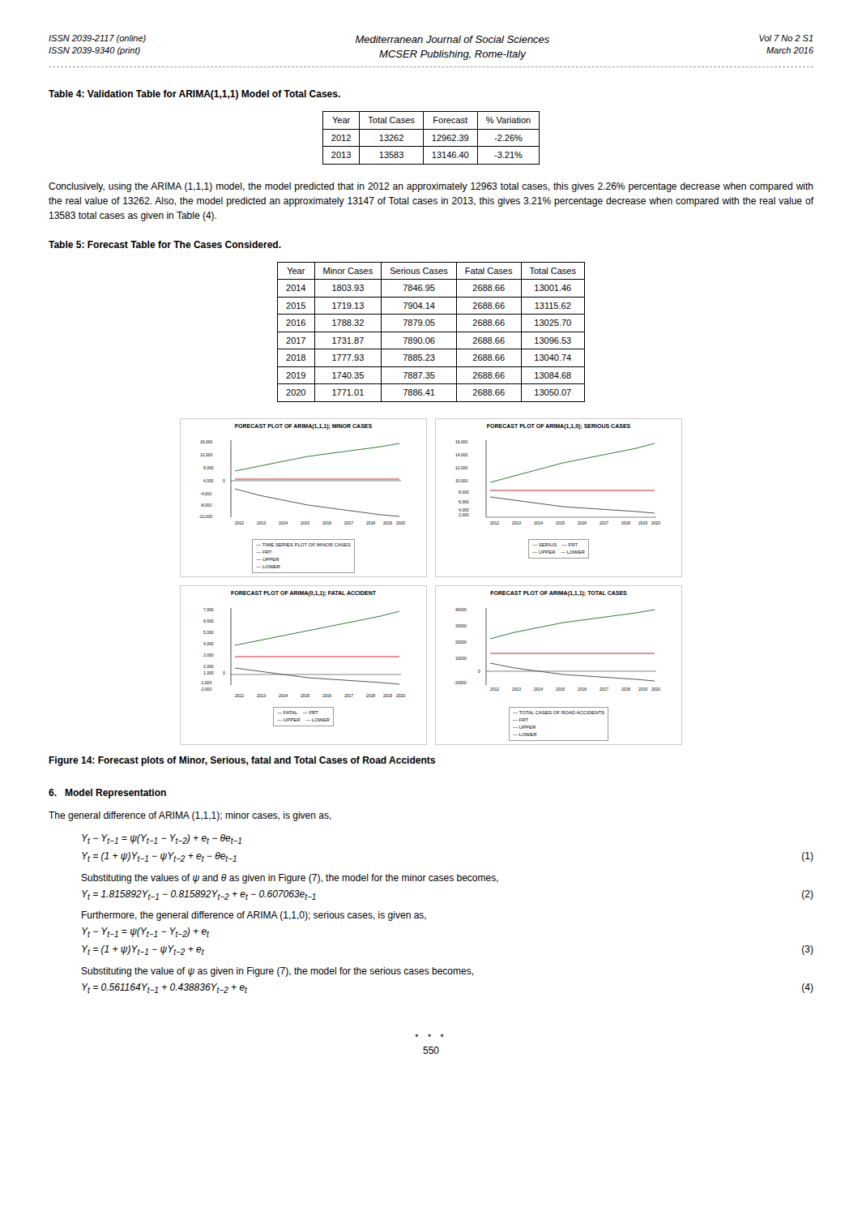ISSN 2039-2117 (online)
ISSN 2039-9340 (print)
Mediterranean Journal of Social Sciences
MCSER Publishing, Rome-Italy
Vol 7 No 2 S1
March 2016
Table 4: Validation Table for ARIMA(1,1,1) Model of Total Cases.
| Year | Total Cases | Forecast | % Variation |
| --- | --- | --- | --- |
| 2012 | 13262 | 12962.39 | -2.26% |
| 2013 | 13583 | 13146.40 | -3.21% |
Conclusively, using the ARIMA (1,1,1) model, the model predicted that in 2012 an approximately 12963 total cases, this gives 2.26% percentage decrease when compared with the real value of 13262. Also, the model predicted an approximately 13147 of Total cases in 2013, this gives 3.21% percentage decrease when compared with the real value of 13583 total cases as given in Table (4).
Table 5: Forecast Table for The Cases Considered.
| Year | Minor Cases | Serious Cases | Fatal Cases | Total Cases |
| --- | --- | --- | --- | --- |
| 2014 | 1803.93 | 7846.95 | 2688.66 | 13001.46 |
| 2015 | 1719.13 | 7904.14 | 2688.66 | 13115.62 |
| 2016 | 1788.32 | 7879.05 | 2688.66 | 13025.70 |
| 2017 | 1731.87 | 7890.06 | 2688.66 | 13096.53 |
| 2018 | 1777.93 | 7885.23 | 2688.66 | 13040.74 |
| 2019 | 1740.35 | 7887.35 | 2688.66 | 13084.68 |
| 2020 | 1771.01 | 7886.41 | 2688.66 | 13050.07 |
FORECAST PLOT OF ARIMA(1,1,1); MINOR CASES
16,000 12,000 8,000 4,000 0 -4,000 -8,000 -12,000 2012 2013 2014 2015 2016 2017 2018 2019 2020
— TIME SERIES PLOT OF MINOR CASES — FRT — UPPER — LOWER
FORECAST PLOT OF ARIMA(1,1,0); SERIOUS CASES
16,000 14,000 12,000 10,000 8,000 6,000 4,000 2,000 2012 2013 2014 2015 2016 2017 2018 2019 2020
— SERIUS — FRT — UPPER — LOWER
FORECAST PLOT OF ARIMA(0,1,1); FATAL ACCIDENT
7,000 6,000 5,000 4,000 3,000 2,000 1,000 0 -1,000 -2,000 2012 2013 2014 2015 2016 2017 2018 2019 2020
— FATAL — FRT — UPPER — LOWER
FORECAST PLOT OF ARIMA(1,1,1); TOTAL CASES
40000 30000 20000 10000 0 -10000 2012 2013 2014 2015 2016 2017 2018 2019 2020
— TOTAL CASES OF ROAD ACCIDENTS — FRT — UPPER — LOWER
Figure 14: Forecast plots of Minor, Serious, fatal and Total Cases of Road Accidents
6. Model Representation
The general difference of ARIMA (1,1,1); minor cases, is given as,
Yt − Yt−1 = ψ(Yt−1 − Yt−2) + et − θet−1
Yt = (1 + ψ)Yt−1 − ψYt−2 + et − θet−1(1)
Substituting the values of ψ and θ as given in Figure (7), the model for the minor cases becomes,
Yt = 1.815892Yt−1 − 0.815892Yt−2 + et − 0.607063et−1(2)
Furthermore, the general difference of ARIMA (1,1,0); serious cases, is given as,
Yt − Yt−1 = ψ(Yt−1 − Yt−2) + et
Yt = (1 + ψ)Yt−1 − ψYt−2 + et(3)
Substituting the value of ψ as given in Figure (7), the model for the serious cases becomes,
Yt = 0.561164Yt−1 + 0.438836Yt−2 + et(4)
• • •
550